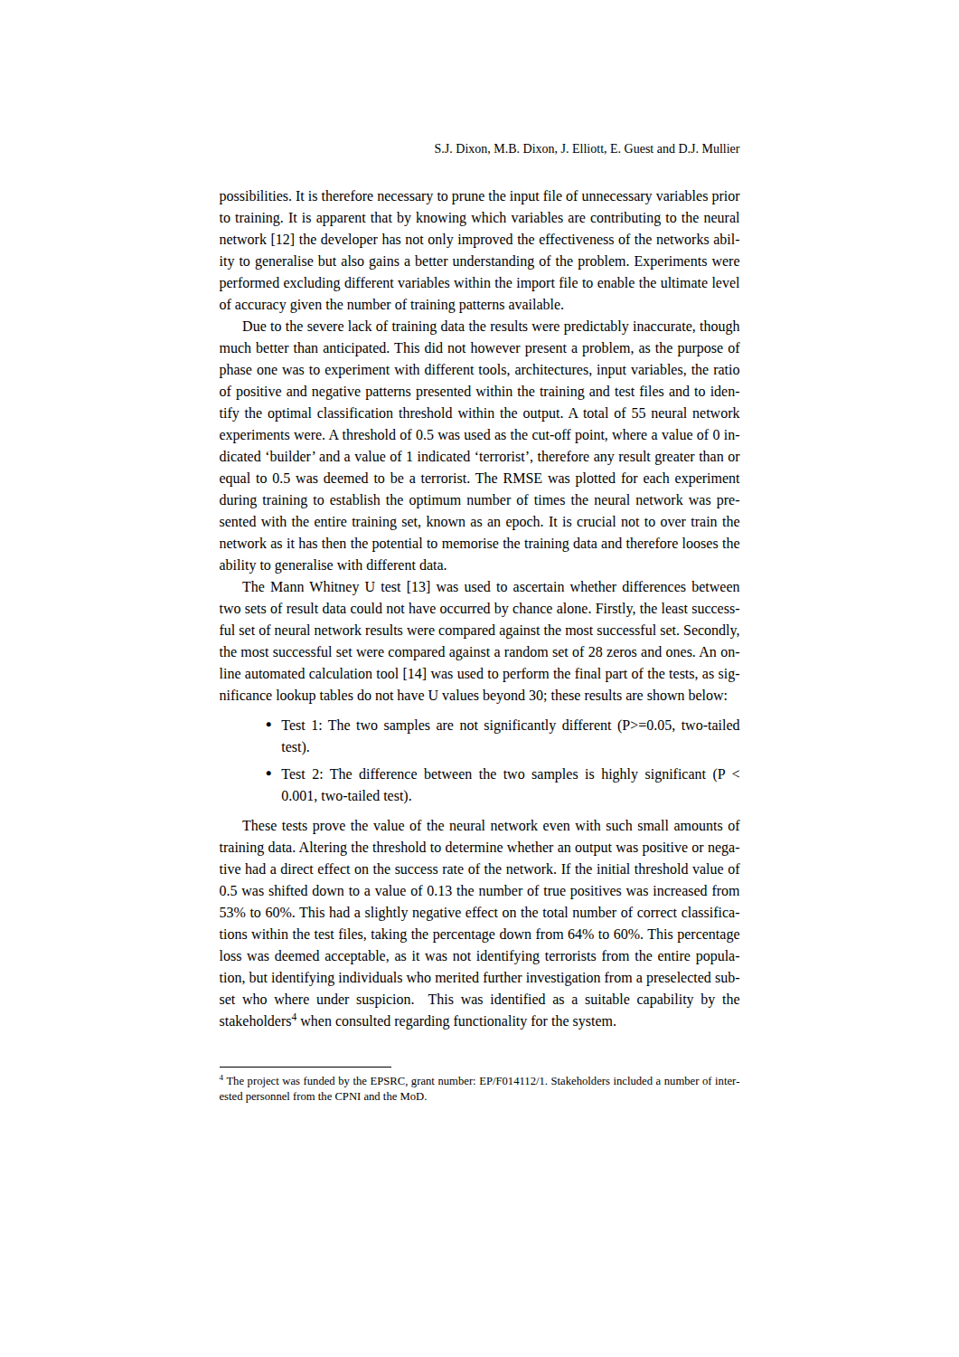S.J. Dixon, M.B. Dixon, J. Elliott, E. Guest and D.J. Mullier
possibilities. It is therefore necessary to prune the input file of unnecessary variables prior to training. It is apparent that by knowing which variables are contributing to the neural network [12] the developer has not only improved the effectiveness of the networks ability to generalise but also gains a better understanding of the problem. Experiments were performed excluding different variables within the import file to enable the ultimate level of accuracy given the number of training patterns available.
Due to the severe lack of training data the results were predictably inaccurate, though much better than anticipated. This did not however present a problem, as the purpose of phase one was to experiment with different tools, architectures, input variables, the ratio of positive and negative patterns presented within the training and test files and to identify the optimal classification threshold within the output. A total of 55 neural network experiments were. A threshold of 0.5 was used as the cut-off point, where a value of 0 indicated ‘builder’ and a value of 1 indicated ‘terrorist’, therefore any result greater than or equal to 0.5 was deemed to be a terrorist. The RMSE was plotted for each experiment during training to establish the optimum number of times the neural network was presented with the entire training set, known as an epoch. It is crucial not to over train the network as it has then the potential to memorise the training data and therefore looses the ability to generalise with different data.
The Mann Whitney U test [13] was used to ascertain whether differences between two sets of result data could not have occurred by chance alone. Firstly, the least successful set of neural network results were compared against the most successful set. Secondly, the most successful set were compared against a random set of 28 zeros and ones. An online automated calculation tool [14] was used to perform the final part of the tests, as significance lookup tables do not have U values beyond 30; these results are shown below:
Test 1: The two samples are not significantly different (P>=0.05, two-tailed test).
Test 2: The difference between the two samples is highly significant (P < 0.001, two-tailed test).
These tests prove the value of the neural network even with such small amounts of training data. Altering the threshold to determine whether an output was positive or negative had a direct effect on the success rate of the network. If the initial threshold value of 0.5 was shifted down to a value of 0.13 the number of true positives was increased from 53% to 60%. This had a slightly negative effect on the total number of correct classifications within the test files, taking the percentage down from 64% to 60%. This percentage loss was deemed acceptable, as it was not identifying terrorists from the entire population, but identifying individuals who merited further investigation from a preselected subset who where under suspicion. This was identified as a suitable capability by the stakeholders4 when consulted regarding functionality for the system.
4 The project was funded by the EPSRC, grant number: EP/F014112/1. Stakeholders included a number of interested personnel from the CPNI and the MoD.